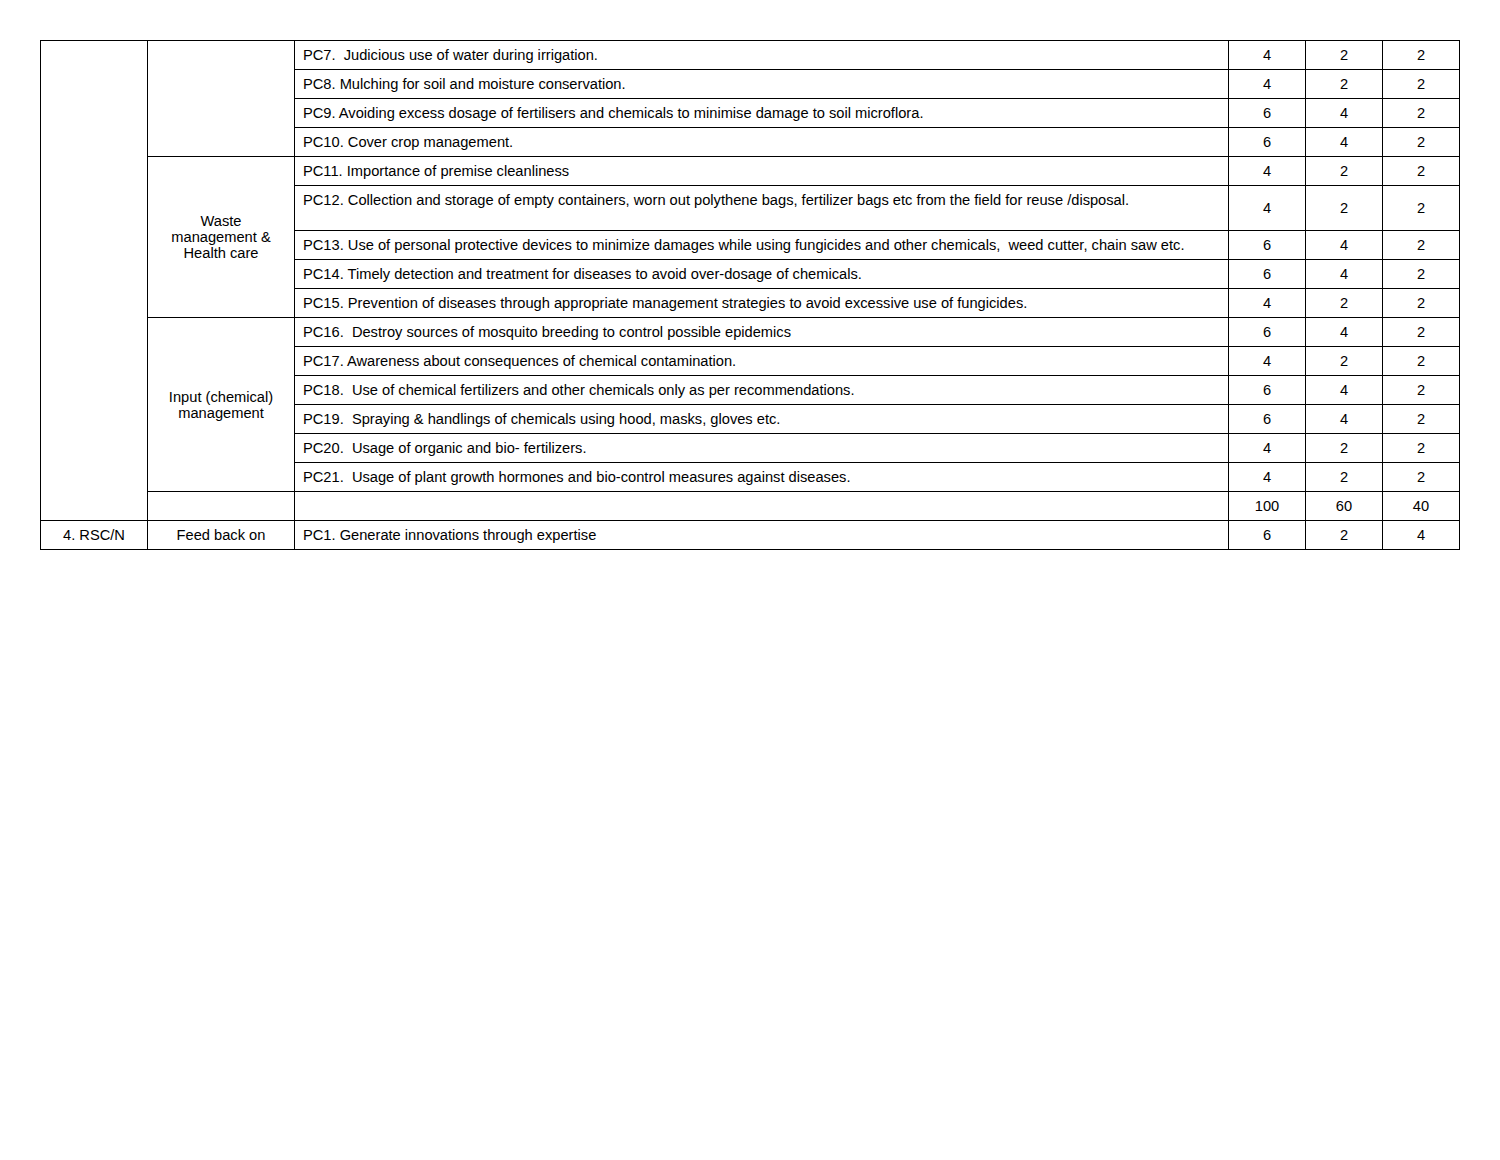| | | PC7. Judicious use of water during irrigation. | 4 | 2 | 2 |
| PC8. Mulching for soil and moisture conservation. | 4 | 2 | 2 |
| PC9. Avoiding excess dosage of fertilisers and chemicals to minimise damage to soil microflora. | 6 | 4 | 2 |
| PC10. Cover crop management. | 6 | 4 | 2 |
| Waste management & Health care | PC11. Importance of premise cleanliness | 4 | 2 | 2 |
| PC12. Collection and storage of empty containers, worn out polythene bags, fertilizer bags etc from the field for reuse /disposal. | 4 | 2 | 2 |
| PC13. Use of personal protective devices to minimize damages while using fungicides and other chemicals, weed cutter, chain saw etc. | 6 | 4 | 2 |
| PC14. Timely detection and treatment for diseases to avoid over-dosage of chemicals. | 6 | 4 | 2 |
| PC15. Prevention of diseases through appropriate management strategies to avoid excessive use of fungicides. | 4 | 2 | 2 |
| Input (chemical) management | PC16. Destroy sources of mosquito breeding to control possible epidemics | 6 | 4 | 2 |
| PC17. Awareness about consequences of chemical contamination. | 4 | 2 | 2 |
| PC18. Use of chemical fertilizers and other chemicals only as per recommendations. | 6 | 4 | 2 |
| PC19. Spraying & handlings of chemicals using hood, masks, gloves etc. | 6 | 4 | 2 |
| PC20. Usage of organic and bio- fertilizers. | 4 | 2 | 2 |
| PC21. Usage of plant growth hormones and bio-control measures against diseases. | 4 | 2 | 2 |
| | | 100 | 60 | 40 |
| 4. RSC/N | Feed back on | PC1. Generate innovations through expertise | 6 | 2 | 4 |